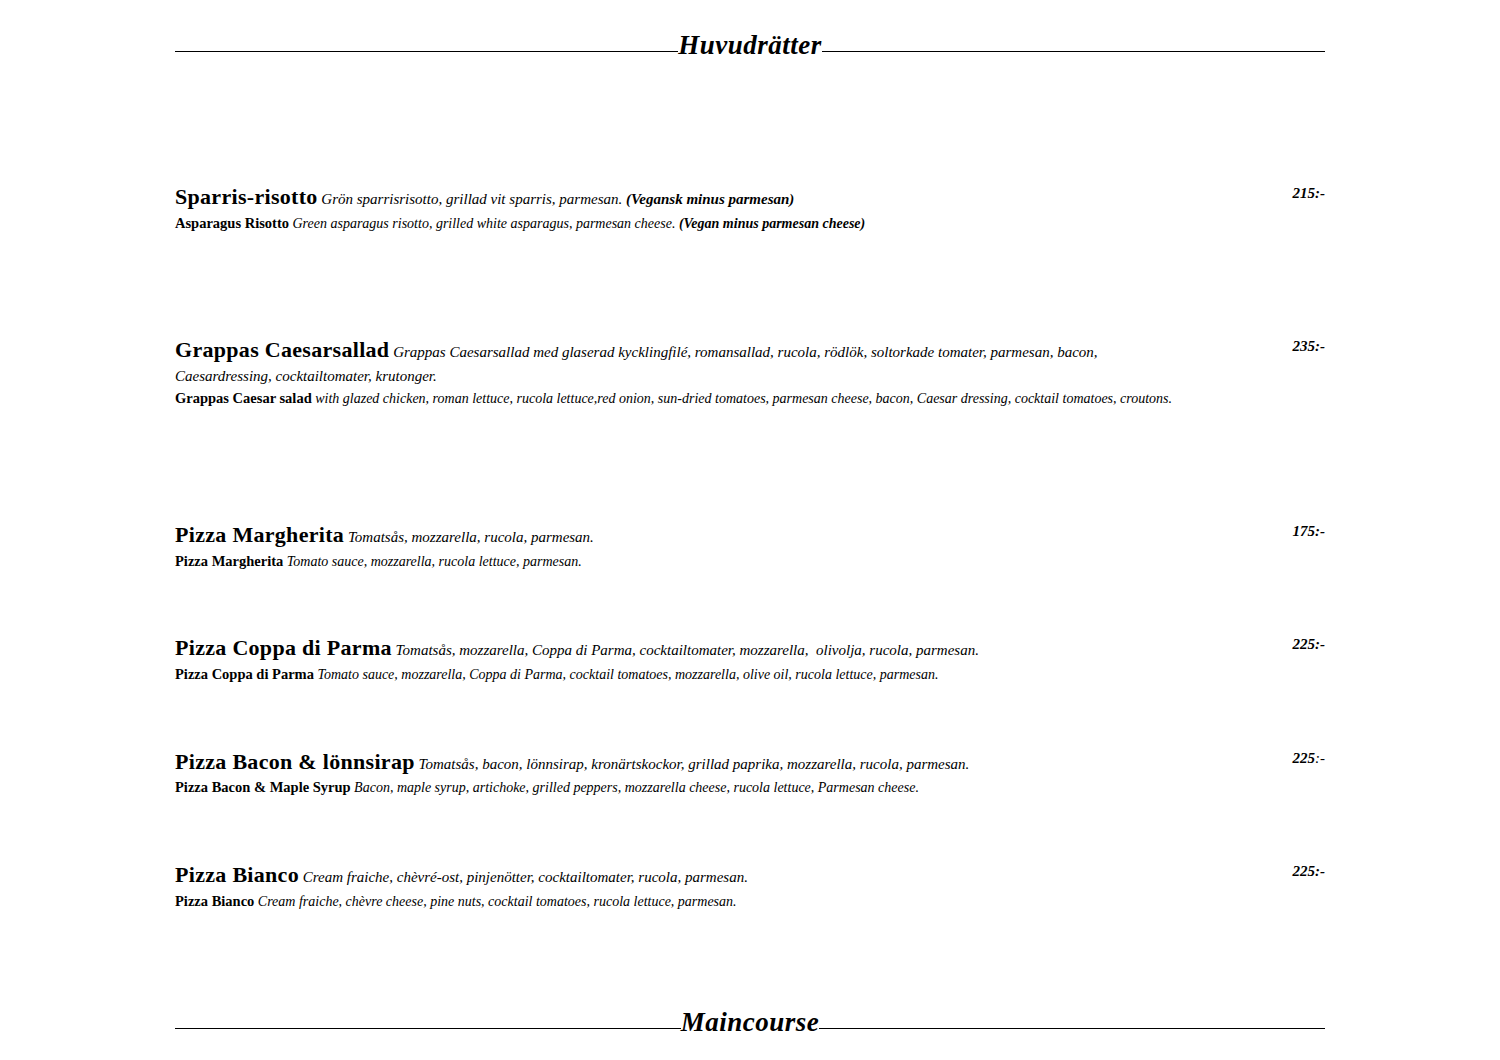Huvudrätter
Sparris-risotto Grön sparrisrisotto, grillad vit sparris, parmesan. (Vegansk minus parmesan)
Asparagus Risotto Green asparagus risotto, grilled white asparagus, parmesan cheese. (Vegan minus parmesan cheese)
215:-
Grappas Caesarsallad Grappas Caesarsallad med glaserad kycklingfilé, romansallad, rucola, rödlök, soltorkade tomater, parmesan, bacon, Caesardressing, cocktailtomater, krutonger.
Grappas Caesar salad with glazed chicken, roman lettuce, rucola lettuce,red onion, sun-dried tomatoes, parmesan cheese, bacon, Caesar dressing, cocktail tomatoes, croutons.
235:-
Pizza Margherita Tomatsås, mozzarella, rucola, parmesan.
Pizza Margherita Tomato sauce, mozzarella, rucola lettuce, parmesan.
175:-
Pizza Coppa di Parma Tomatsås, mozzarella, Coppa di Parma, cocktailtomater, mozzarella, olivolja, rucola, parmesan.
Pizza Coppa di Parma Tomato sauce, mozzarella, Coppa di Parma, cocktail tomatoes, mozzarella, olive oil, rucola lettuce, parmesan.
225:-
Pizza Bacon & lönnsirap Tomatsås, bacon, lönnsirap, kronärtskockor, grillad paprika, mozzarella, rucola, parmesan.
Pizza Bacon & Maple Syrup Bacon, maple syrup, artichoke, grilled peppers, mozzarella cheese, rucola lettuce, Parmesan cheese.
225:-
Pizza Bianco Cream fraiche, chèvré-ost, pinjenötter, cocktailtomater, rucola, parmesan.
Pizza Bianco Cream fraiche, chèvre cheese, pine nuts, cocktail tomatoes, rucola lettuce, parmesan.
225:-
Maincourse